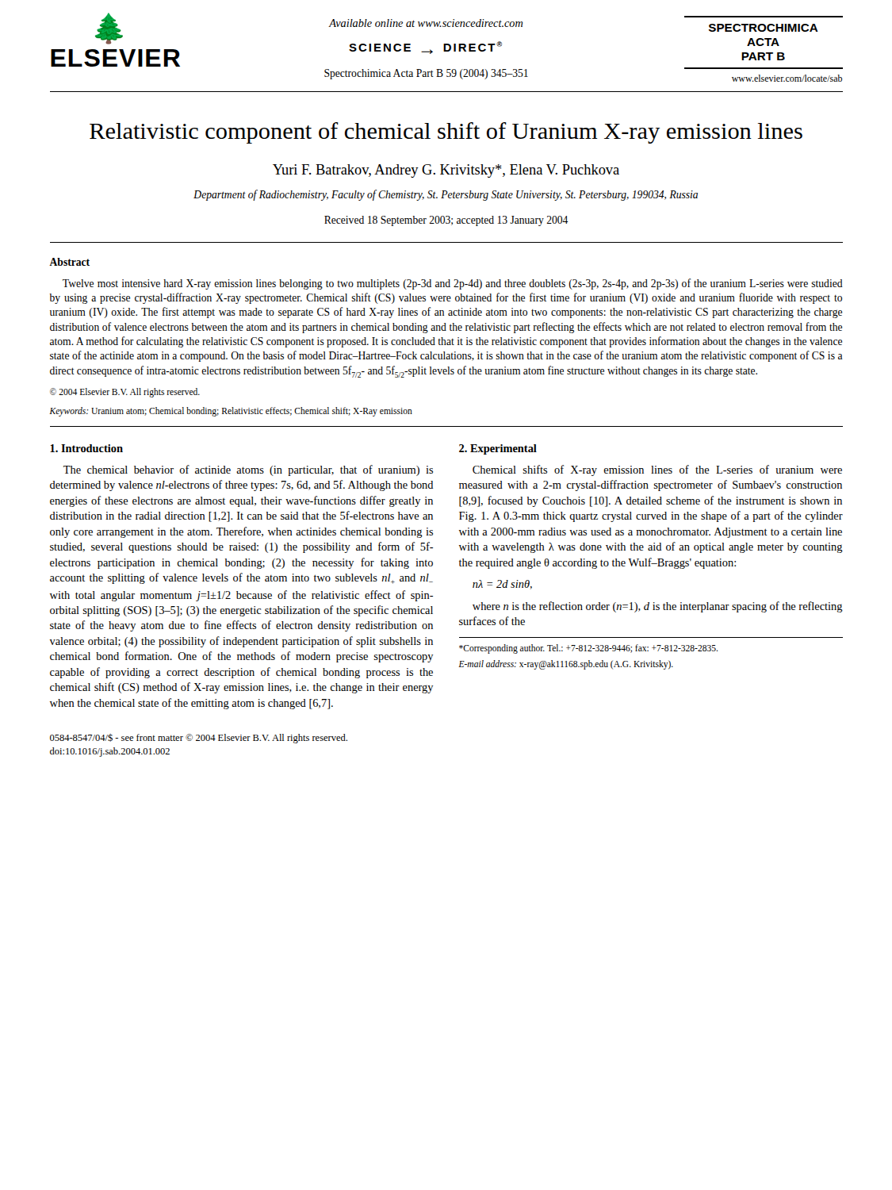🌲
ELSEVIER
Available online at www.sciencedirect.com
SCIENCE → DIRECT®
Spectrochimica Acta Part B 59 (2004) 345–351
SPECTROCHIMICA
ACTA
PART B
www.elsevier.com/locate/sab
Relativistic component of chemical shift of Uranium X-ray emission lines
Yuri F. Batrakov, Andrey G. Krivitsky*, Elena V. Puchkova
Department of Radiochemistry, Faculty of Chemistry, St. Petersburg State University, St. Petersburg, 199034, Russia
Received 18 September 2003; accepted 13 January 2004
Abstract
Twelve most intensive hard X-ray emission lines belonging to two multiplets (2p-3d and 2p-4d) and three doublets (2s-3p, 2s-4p, and 2p-3s) of the uranium L-series were studied by using a precise crystal-diffraction X-ray spectrometer. Chemical shift (CS) values were obtained for the first time for uranium (VI) oxide and uranium fluoride with respect to uranium (IV) oxide. The first attempt was made to separate CS of hard X-ray lines of an actinide atom into two components: the non-relativistic CS part characterizing the charge distribution of valence electrons between the atom and its partners in chemical bonding and the relativistic part reflecting the effects which are not related to electron removal from the atom. A method for calculating the relativistic CS component is proposed. It is concluded that it is the relativistic component that provides information about the changes in the valence state of the actinide atom in a compound. On the basis of model Dirac–Hartree–Fock calculations, it is shown that in the case of the uranium atom the relativistic component of CS is a direct consequence of intra-atomic electrons redistribution between 5f7/2- and 5f5/2-split levels of the uranium atom fine structure without changes in its charge state.
© 2004 Elsevier B.V. All rights reserved.
Keywords: Uranium atom; Chemical bonding; Relativistic effects; Chemical shift; X-Ray emission
1. Introduction
The chemical behavior of actinide atoms (in particular, that of uranium) is determined by valence nl-electrons of three types: 7s, 6d, and 5f. Although the bond energies of these electrons are almost equal, their wave-functions differ greatly in distribution in the radial direction [1,2]. It can be said that the 5f-electrons have an only core arrangement in the atom. Therefore, when actinides chemical bonding is studied, several questions should be raised: (1) the possibility and form of 5f-electrons participation in chemical bonding; (2) the necessity for taking into account the splitting of valence levels of the atom into two sublevels nl+ and nl− with total angular momentum j=l±1/2 because of the relativistic effect of spin-orbital splitting (SOS) [3–5]; (3) the energetic stabilization of the specific chemical state of the heavy atom due to fine effects of electron density redistribution on valence orbital; (4) the possibility of independent participation of split subshells in chemical bond formation. One of the methods of modern precise spectroscopy capable of providing a correct description of chemical bonding process is the chemical shift (CS) method of X-ray emission lines, i.e. the change in their energy when the chemical state of the emitting atom is changed [6,7].
2. Experimental
Chemical shifts of X-ray emission lines of the L-series of uranium were measured with a 2-m crystal-diffraction spectrometer of Sumbaev's construction [8,9], focused by Couchois [10]. A detailed scheme of the instrument is shown in Fig. 1. A 0.3-mm thick quartz crystal curved in the shape of a part of the cylinder with a 2000-mm radius was used as a monochromator. Adjustment to a certain line with a wavelength λ was done with the aid of an optical angle meter by counting the required angle θ according to the Wulf–Braggs' equation:
nλ = 2d sinθ,
where n is the reflection order (n=1), d is the interplanar spacing of the reflecting surfaces of the
*Corresponding author. Tel.: +7-812-328-9446; fax: +7-812-328-2835.
E-mail address: x-ray@ak11168.spb.edu (A.G. Krivitsky).
0584-8547/04/$ - see front matter © 2004 Elsevier B.V. All rights reserved.
doi:10.1016/j.sab.2004.01.002